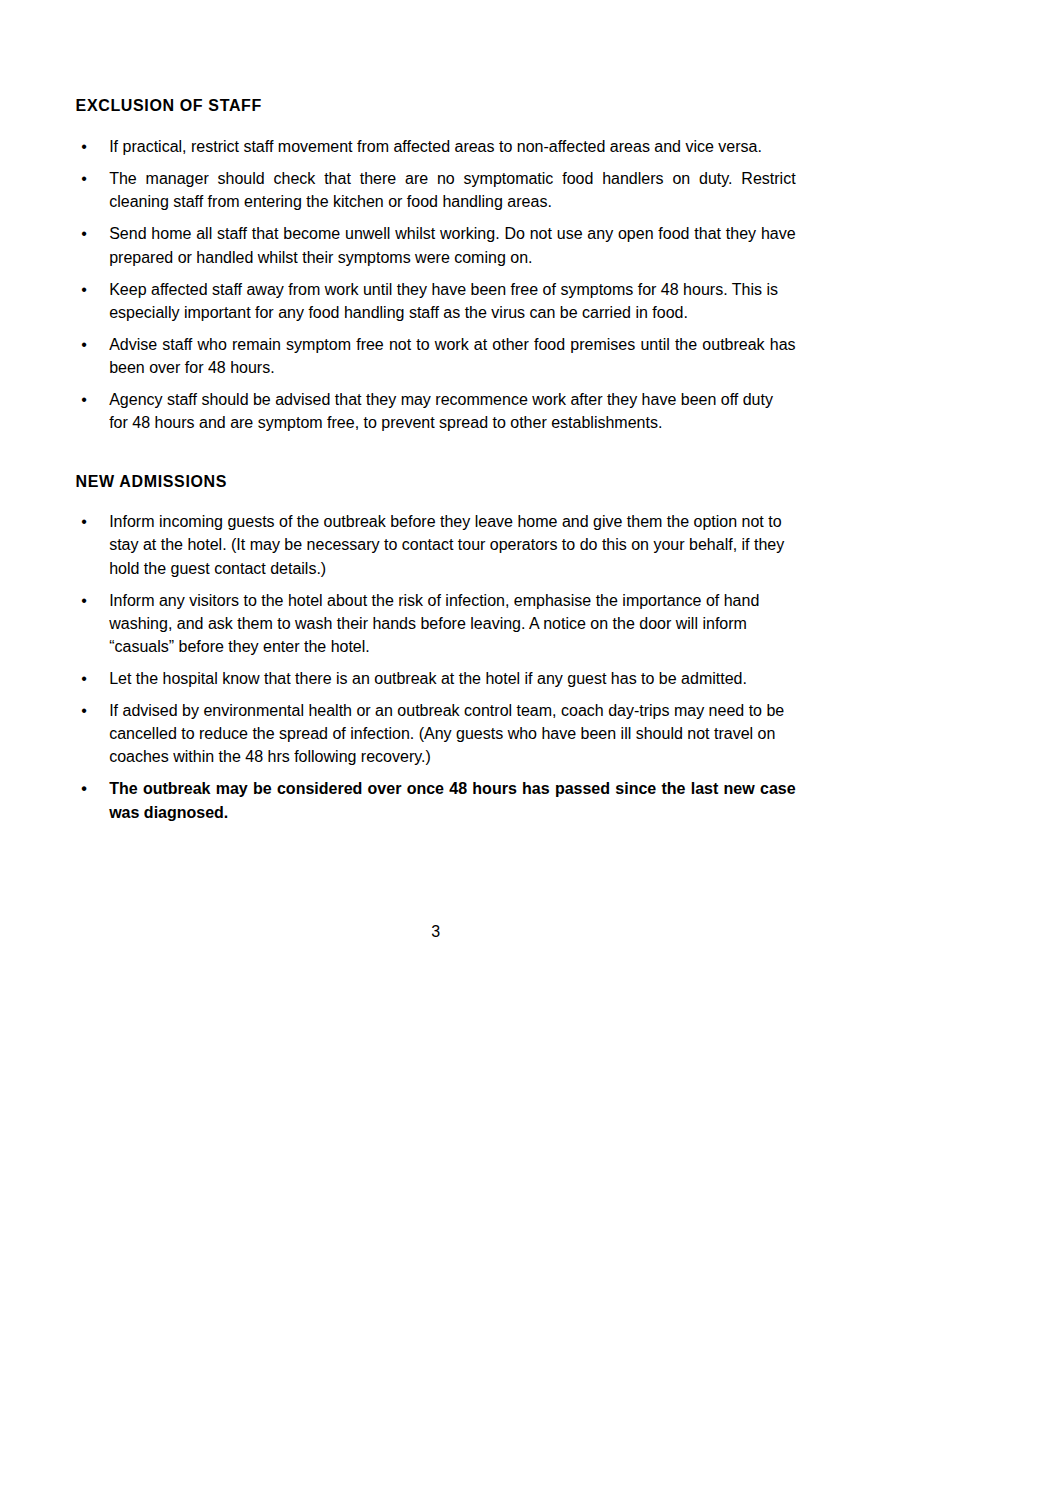EXCLUSION OF STAFF
If practical, restrict staff movement from affected areas to non-affected areas and vice versa.
The manager should check that there are no symptomatic food handlers on duty. Restrict cleaning staff from entering the kitchen or food handling areas.
Send home all staff that become unwell whilst working. Do not use any open food that they have prepared or handled whilst their symptoms were coming on.
Keep affected staff away from work until they have been free of symptoms for 48 hours. This is especially important for any food handling staff as the virus can be carried in food.
Advise staff who remain symptom free not to work at other food premises until the outbreak has been over for 48 hours.
Agency staff should be advised that they may recommence work after they have been off duty for 48 hours and are symptom free, to prevent spread to other establishments.
NEW ADMISSIONS
Inform incoming guests of the outbreak before they leave home and give them the option not to stay at the hotel. (It may be necessary to contact tour operators to do this on your behalf, if they hold the guest contact details.)
Inform any visitors to the hotel about the risk of infection, emphasise the importance of hand washing, and ask them to wash their hands before leaving. A notice on the door will inform “casuals” before they enter the hotel.
Let the hospital know that there is an outbreak at the hotel if any guest has to be admitted.
If advised by environmental health or an outbreak control team, coach day-trips may need to be cancelled to reduce the spread of infection. (Any guests who have been ill should not travel on coaches within the 48 hrs following recovery.)
The outbreak may be considered over once 48 hours has passed since the last new case was diagnosed.
3